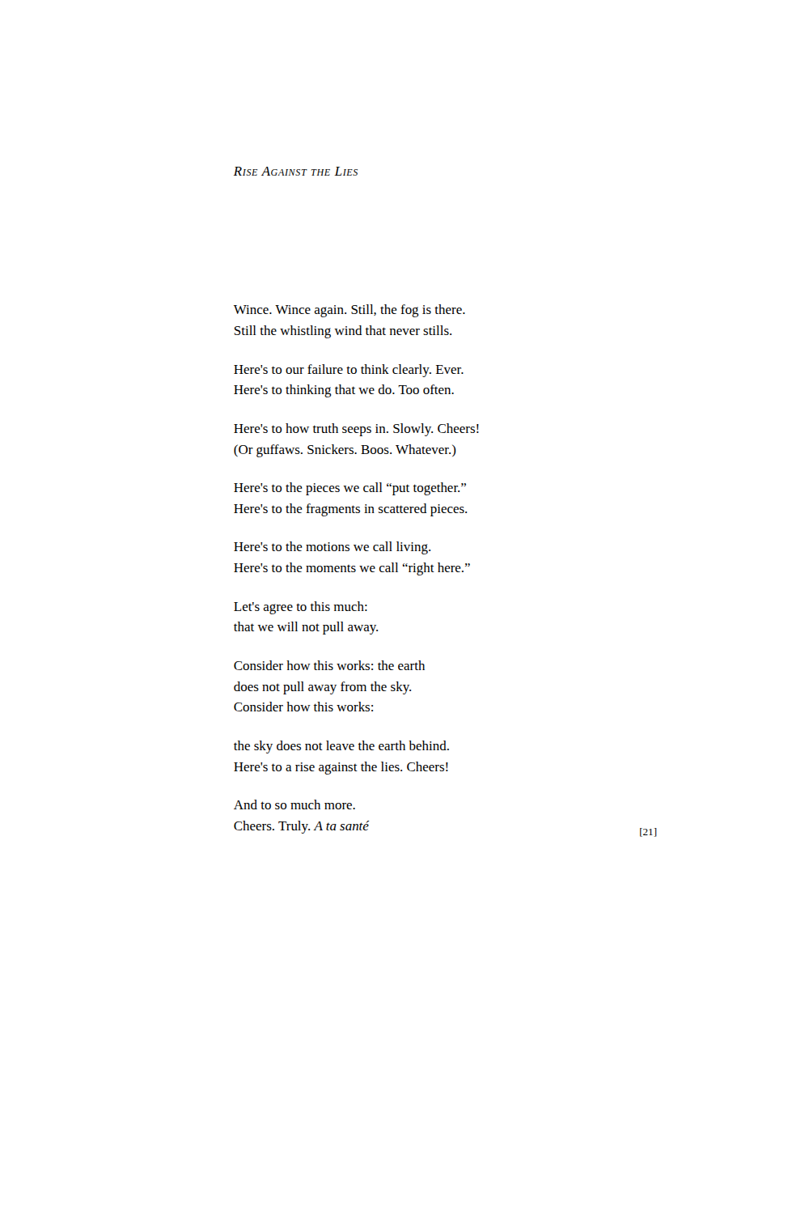Rise Against the Lies
Wince. Wince again. Still, the fog is there.
Still the whistling wind that never stills.
Here's to our failure to think clearly. Ever.
Here's to thinking that we do. Too often.
Here's to how truth seeps in. Slowly. Cheers!
(Or guffaws. Snickers. Boos. Whatever.)
Here's to the pieces we call “put together.”
Here's to the fragments in scattered pieces.
Here's to the motions we call living.
Here's to the moments we call “right here.”
Let's agree to this much:
that we will not pull away.
Consider how this works: the earth
does not pull away from the sky.
Consider how this works:
the sky does not leave the earth behind.
Here's to a rise against the lies. Cheers!
And to so much more.
Cheers. Truly. A ta santé
[21]